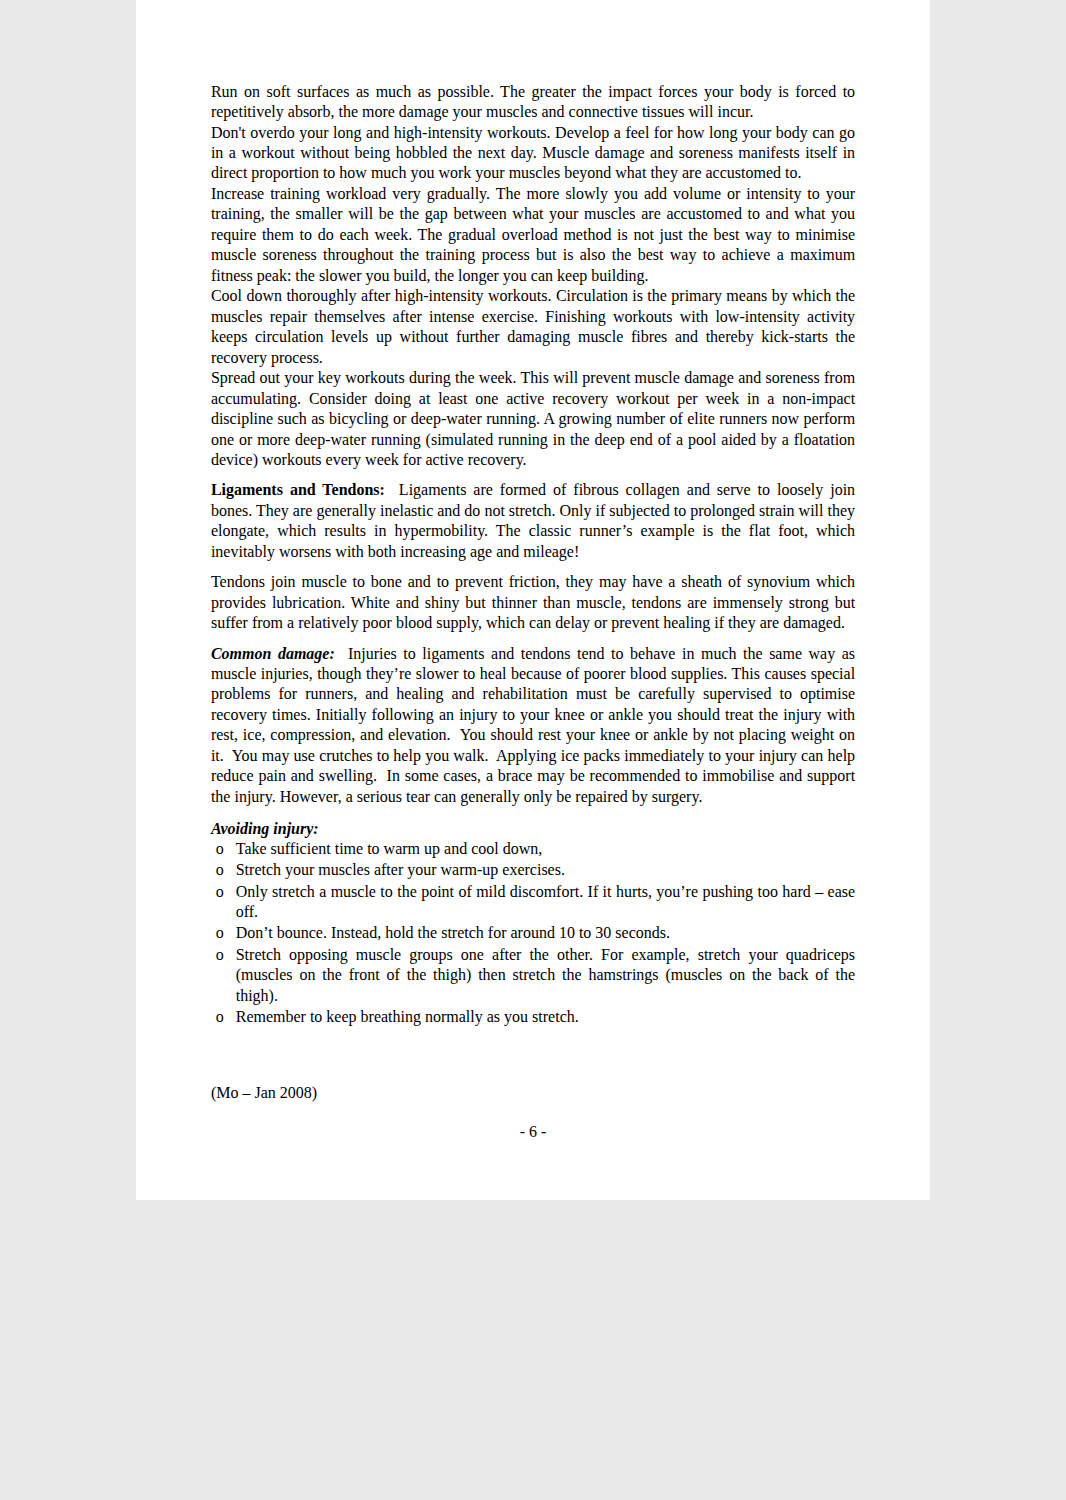Run on soft surfaces as much as possible. The greater the impact forces your body is forced to repetitively absorb, the more damage your muscles and connective tissues will incur.
Don't overdo your long and high-intensity workouts. Develop a feel for how long your body can go in a workout without being hobbled the next day. Muscle damage and soreness manifests itself in direct proportion to how much you work your muscles beyond what they are accustomed to.
Increase training workload very gradually. The more slowly you add volume or intensity to your training, the smaller will be the gap between what your muscles are accustomed to and what you require them to do each week. The gradual overload method is not just the best way to minimise muscle soreness throughout the training process but is also the best way to achieve a maximum fitness peak: the slower you build, the longer you can keep building.
Cool down thoroughly after high-intensity workouts. Circulation is the primary means by which the muscles repair themselves after intense exercise. Finishing workouts with low-intensity activity keeps circulation levels up without further damaging muscle fibres and thereby kick-starts the recovery process.
Spread out your key workouts during the week. This will prevent muscle damage and soreness from accumulating. Consider doing at least one active recovery workout per week in a non-impact discipline such as bicycling or deep-water running. A growing number of elite runners now perform one or more deep-water running (simulated running in the deep end of a pool aided by a floatation device) workouts every week for active recovery.
Ligaments and Tendons: Ligaments are formed of fibrous collagen and serve to loosely join bones. They are generally inelastic and do not stretch. Only if subjected to prolonged strain will they elongate, which results in hypermobility. The classic runner’s example is the flat foot, which inevitably worsens with both increasing age and mileage!
Tendons join muscle to bone and to prevent friction, they may have a sheath of synovium which provides lubrication. White and shiny but thinner than muscle, tendons are immensely strong but suffer from a relatively poor blood supply, which can delay or prevent healing if they are damaged.
Common damage: Injuries to ligaments and tendons tend to behave in much the same way as muscle injuries, though they’re slower to heal because of poorer blood supplies. This causes special problems for runners, and healing and rehabilitation must be carefully supervised to optimise recovery times. Initially following an injury to your knee or ankle you should treat the injury with rest, ice, compression, and elevation. You should rest your knee or ankle by not placing weight on it. You may use crutches to help you walk. Applying ice packs immediately to your injury can help reduce pain and swelling. In some cases, a brace may be recommended to immobilise and support the injury. However, a serious tear can generally only be repaired by surgery.
Avoiding injury:
Take sufficient time to warm up and cool down,
Stretch your muscles after your warm-up exercises.
Only stretch a muscle to the point of mild discomfort. If it hurts, you’re pushing too hard – ease off.
Don’t bounce. Instead, hold the stretch for around 10 to 30 seconds.
Stretch opposing muscle groups one after the other. For example, stretch your quadriceps (muscles on the front of the thigh) then stretch the hamstrings (muscles on the back of the thigh).
Remember to keep breathing normally as you stretch.
(Mo – Jan 2008)
- 6 -